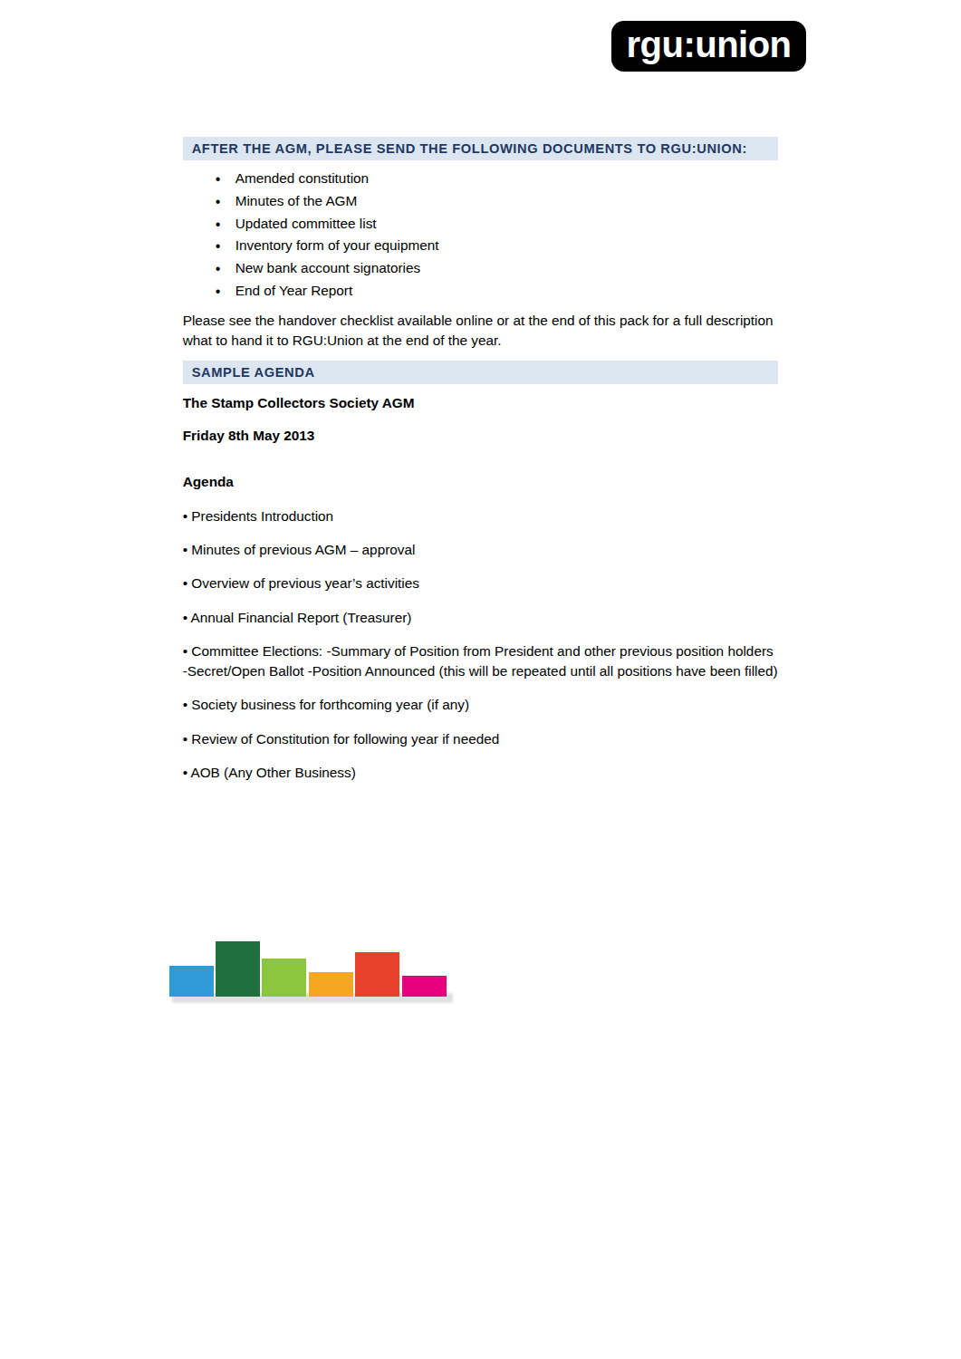rgu:union
After the AGM, please send the following documents to RGU:Union:
Amended constitution
Minutes of the AGM
Updated committee list
Inventory form of your equipment
New bank account signatories
End of Year Report
Please see the handover checklist available online or at the end of this pack for a full description what to hand it to RGU:Union at the end of the year.
Sample Agenda
The Stamp Collectors Society AGM
Friday 8th May 2013
Agenda
• Presidents Introduction
• Minutes of previous AGM – approval
• Overview of previous year’s activities
• Annual Financial Report (Treasurer)
• Committee Elections: -Summary of Position from President and other previous position holders -Secret/Open Ballot -Position Announced (this will be repeated until all positions have been filled)
• Society business for forthcoming year (if any)
• Review of Constitution for following year if needed
• AOB (Any Other Business)